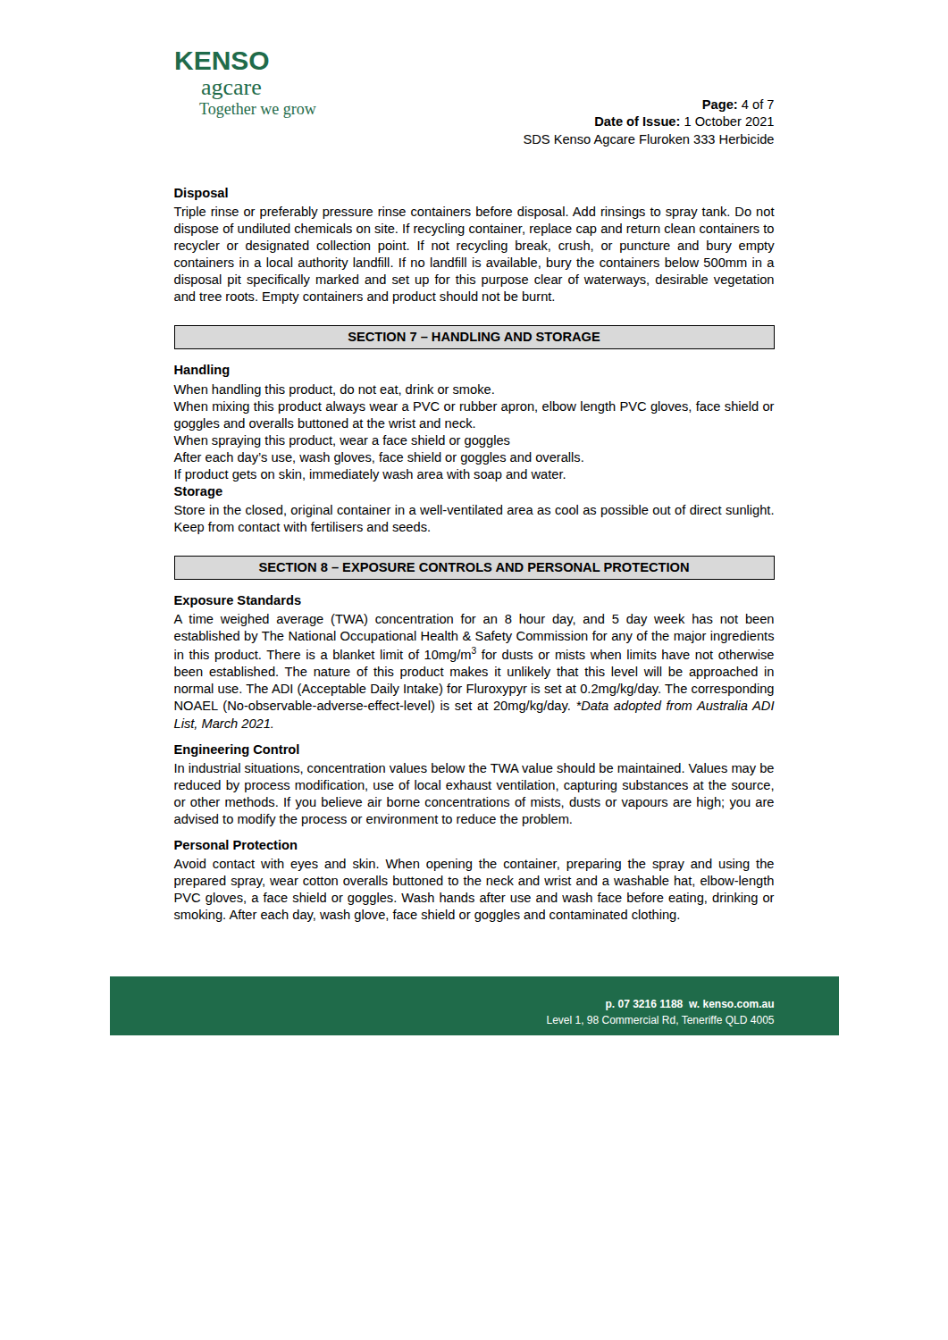KENSO agcare Together we grow
Page: 4 of 7
Date of Issue: 1 October 2021
SDS Kenso Agcare Fluroken 333 Herbicide
Disposal
Triple rinse or preferably pressure rinse containers before disposal. Add rinsings to spray tank. Do not dispose of undiluted chemicals on site. If recycling container, replace cap and return clean containers to recycler or designated collection point. If not recycling break, crush, or puncture and bury empty containers in a local authority landfill. If no landfill is available, bury the containers below 500mm in a disposal pit specifically marked and set up for this purpose clear of waterways, desirable vegetation and tree roots. Empty containers and product should not be burnt.
SECTION 7 – HANDLING AND STORAGE
Handling
When handling this product, do not eat, drink or smoke.
When mixing this product always wear a PVC or rubber apron, elbow length PVC gloves, face shield or goggles and overalls buttoned at the wrist and neck.
When spraying this product, wear a face shield or goggles
After each day’s use, wash gloves, face shield or goggles and overalls.
If product gets on skin, immediately wash area with soap and water.
Storage
Store in the closed, original container in a well-ventilated area as cool as possible out of direct sunlight. Keep from contact with fertilisers and seeds.
SECTION 8 – EXPOSURE CONTROLS AND PERSONAL PROTECTION
Exposure Standards
A time weighed average (TWA) concentration for an 8 hour day, and 5 day week has not been established by The National Occupational Health & Safety Commission for any of the major ingredients in this product. There is a blanket limit of 10mg/m3 for dusts or mists when limits have not otherwise been established. The nature of this product makes it unlikely that this level will be approached in normal use. The ADI (Acceptable Daily Intake) for Fluroxypyr is set at 0.2mg/kg/day. The corresponding NOAEL (No-observable-adverse-effect-level) is set at 20mg/kg/day. *Data adopted from Australia ADI List, March 2021.
Engineering Control
In industrial situations, concentration values below the TWA value should be maintained. Values may be reduced by process modification, use of local exhaust ventilation, capturing substances at the source, or other methods. If you believe air borne concentrations of mists, dusts or vapours are high; you are advised to modify the process or environment to reduce the problem.
Personal Protection
Avoid contact with eyes and skin. When opening the container, preparing the spray and using the prepared spray, wear cotton overalls buttoned to the neck and wrist and a washable hat, elbow-length PVC gloves, a face shield or goggles. Wash hands after use and wash face before eating, drinking or smoking. After each day, wash glove, face shield or goggles and contaminated clothing.
p. 07 3216 1188 w. kenso.com.au
Level 1, 98 Commercial Rd, Teneriffe QLD 4005